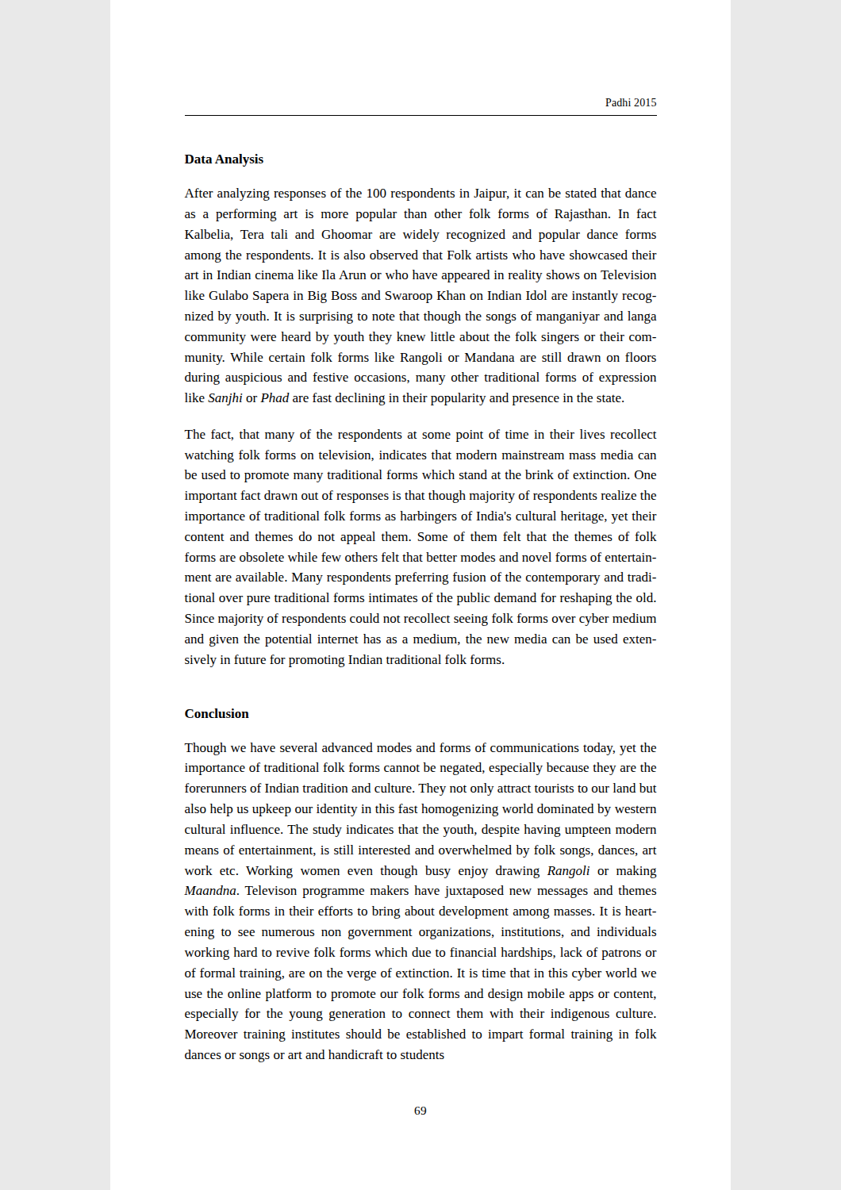Padhi 2015
Data Analysis
After analyzing responses of the 100 respondents in Jaipur, it can be stated that dance as a performing art is more popular than other folk forms of Rajasthan. In fact Kalbelia, Tera tali and Ghoomar are widely recognized and popular dance forms among the respondents. It is also observed that Folk artists who have showcased their art in Indian cinema like Ila Arun or who have appeared in reality shows on Television like Gulabo Sapera in Big Boss and Swaroop Khan on Indian Idol are instantly recognized by youth. It is surprising to note that though the songs of manganiyar and langa community were heard by youth they knew little about the folk singers or their community. While certain folk forms like Rangoli or Mandana are still drawn on floors during auspicious and festive occasions, many other traditional forms of expression like Sanjhi or Phad are fast declining in their popularity and presence in the state.
The fact, that many of the respondents at some point of time in their lives recollect watching folk forms on television, indicates that modern mainstream mass media can be used to promote many traditional forms which stand at the brink of extinction. One important fact drawn out of responses is that though majority of respondents realize the importance of traditional folk forms as harbingers of India's cultural heritage, yet their content and themes do not appeal them. Some of them felt that the themes of folk forms are obsolete while few others felt that better modes and novel forms of entertainment are available. Many respondents preferring fusion of the contemporary and traditional over pure traditional forms intimates of the public demand for reshaping the old. Since majority of respondents could not recollect seeing folk forms over cyber medium and given the potential internet has as a medium, the new media can be used extensively in future for promoting Indian traditional folk forms.
Conclusion
Though we have several advanced modes and forms of communications today, yet the importance of traditional folk forms cannot be negated, especially because they are the forerunners of Indian tradition and culture. They not only attract tourists to our land but also help us upkeep our identity in this fast homogenizing world dominated by western cultural influence. The study indicates that the youth, despite having umpteen modern means of entertainment, is still interested and overwhelmed by folk songs, dances, art work etc. Working women even though busy enjoy drawing Rangoli or making Maandna. Televison programme makers have juxtaposed new messages and themes with folk forms in their efforts to bring about development among masses. It is heartening to see numerous non government organizations, institutions, and individuals working hard to revive folk forms which due to financial hardships, lack of patrons or of formal training, are on the verge of extinction. It is time that in this cyber world we use the online platform to promote our folk forms and design mobile apps or content, especially for the young generation to connect them with their indigenous culture. Moreover training institutes should be established to impart formal training in folk dances or songs or art and handicraft to students
69